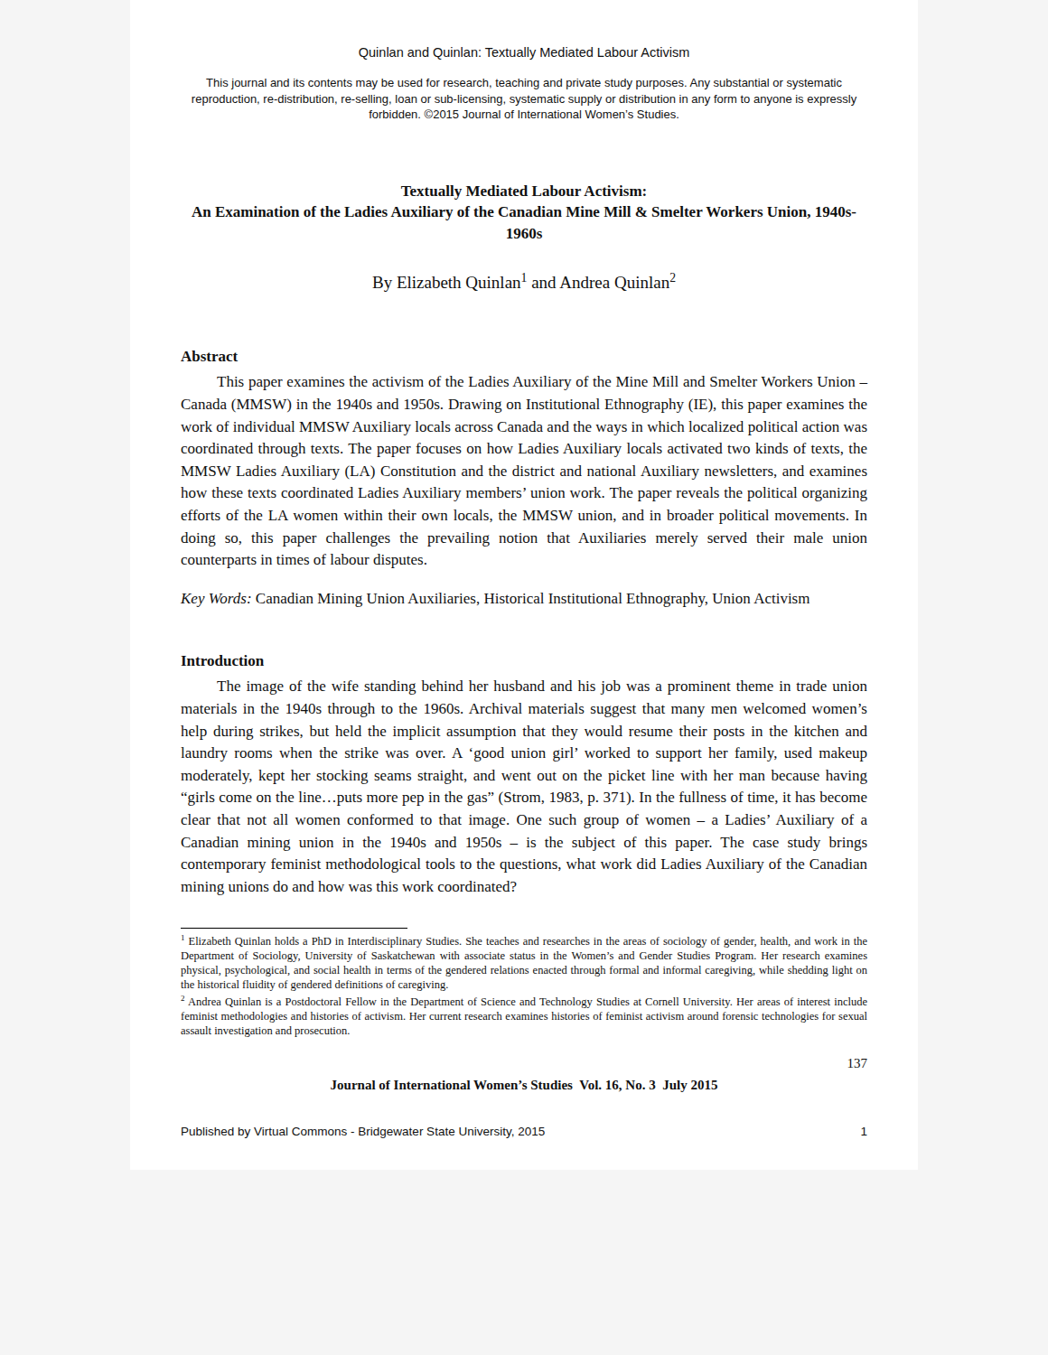Quinlan and Quinlan: Textually Mediated Labour Activism
This journal and its contents may be used for research, teaching and private study purposes. Any substantial or systematic reproduction, re-distribution, re-selling, loan or sub-licensing, systematic supply or distribution in any form to anyone is expressly forbidden. ©2015 Journal of International Women’s Studies.
Textually Mediated Labour Activism:
An Examination of the Ladies Auxiliary of the Canadian Mine Mill & Smelter Workers Union, 1940s-1960s
By Elizabeth Quinlan1 and Andrea Quinlan2
Abstract
This paper examines the activism of the Ladies Auxiliary of the Mine Mill and Smelter Workers Union – Canada (MMSW) in the 1940s and 1950s. Drawing on Institutional Ethnography (IE), this paper examines the work of individual MMSW Auxiliary locals across Canada and the ways in which localized political action was coordinated through texts. The paper focuses on how Ladies Auxiliary locals activated two kinds of texts, the MMSW Ladies Auxiliary (LA) Constitution and the district and national Auxiliary newsletters, and examines how these texts coordinated Ladies Auxiliary members’ union work. The paper reveals the political organizing efforts of the LA women within their own locals, the MMSW union, and in broader political movements. In doing so, this paper challenges the prevailing notion that Auxiliaries merely served their male union counterparts in times of labour disputes.
Key Words: Canadian Mining Union Auxiliaries, Historical Institutional Ethnography, Union Activism
Introduction
The image of the wife standing behind her husband and his job was a prominent theme in trade union materials in the 1940s through to the 1960s. Archival materials suggest that many men welcomed women’s help during strikes, but held the implicit assumption that they would resume their posts in the kitchen and laundry rooms when the strike was over. A ‘good union girl’ worked to support her family, used makeup moderately, kept her stocking seams straight, and went out on the picket line with her man because having “girls come on the line…puts more pep in the gas” (Strom, 1983, p. 371). In the fullness of time, it has become clear that not all women conformed to that image. One such group of women – a Ladies’ Auxiliary of a Canadian mining union in the 1940s and 1950s – is the subject of this paper. The case study brings contemporary feminist methodological tools to the questions, what work did Ladies Auxiliary of the Canadian mining unions do and how was this work coordinated?
1 Elizabeth Quinlan holds a PhD in Interdisciplinary Studies. She teaches and researches in the areas of sociology of gender, health, and work in the Department of Sociology, University of Saskatchewan with associate status in the Women’s and Gender Studies Program. Her research examines physical, psychological, and social health in terms of the gendered relations enacted through formal and informal caregiving, while shedding light on the historical fluidity of gendered definitions of caregiving.
2 Andrea Quinlan is a Postdoctoral Fellow in the Department of Science and Technology Studies at Cornell University. Her areas of interest include feminist methodologies and histories of activism. Her current research examines histories of feminist activism around forensic technologies for sexual assault investigation and prosecution.
137
Journal of International Women’s Studies Vol. 16, No. 3 July 2015
Published by Virtual Commons - Bridgewater State University, 2015 1